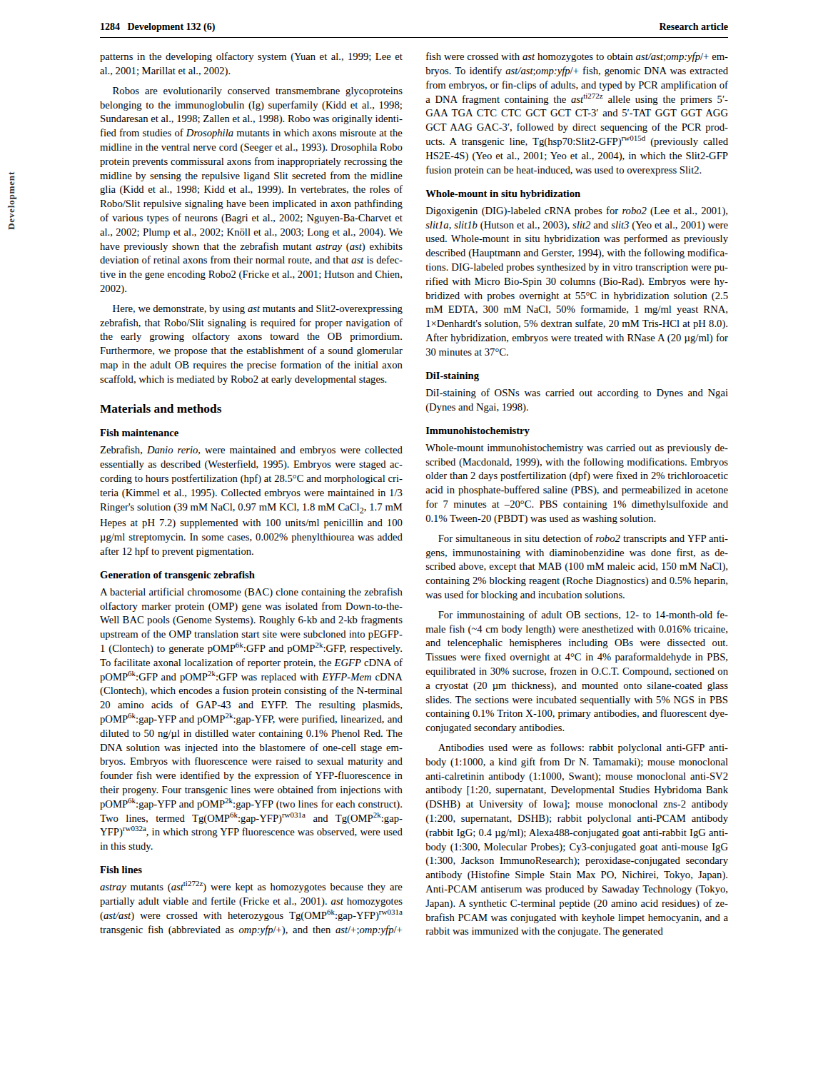1284 Development 132 (6) Research article
Development
patterns in the developing olfactory system (Yuan et al., 1999; Lee et al., 2001; Marillat et al., 2002).
Robos are evolutionarily conserved transmembrane glycoproteins belonging to the immunoglobulin (Ig) superfamily (Kidd et al., 1998; Sundaresan et al., 1998; Zallen et al., 1998). Robo was originally identified from studies of Drosophila mutants in which axons misroute at the midline in the ventral nerve cord (Seeger et al., 1993). Drosophila Robo protein prevents commissural axons from inappropriately recrossing the midline by sensing the repulsive ligand Slit secreted from the midline glia (Kidd et al., 1998; Kidd et al., 1999). In vertebrates, the roles of Robo/Slit repulsive signaling have been implicated in axon pathfinding of various types of neurons (Bagri et al., 2002; Nguyen-Ba-Charvet et al., 2002; Plump et al., 2002; Knöll et al., 2003; Long et al., 2004). We have previously shown that the zebrafish mutant astray (ast) exhibits deviation of retinal axons from their normal route, and that ast is defective in the gene encoding Robo2 (Fricke et al., 2001; Hutson and Chien, 2002).
Here, we demonstrate, by using ast mutants and Slit2-overexpressing zebrafish, that Robo/Slit signaling is required for proper navigation of the early growing olfactory axons toward the OB primordium. Furthermore, we propose that the establishment of a sound glomerular map in the adult OB requires the precise formation of the initial axon scaffold, which is mediated by Robo2 at early developmental stages.
Materials and methods
Fish maintenance
Zebrafish, Danio rerio, were maintained and embryos were collected essentially as described (Westerfield, 1995). Embryos were staged according to hours postfertilization (hpf) at 28.5°C and morphological criteria (Kimmel et al., 1995). Collected embryos were maintained in 1/3 Ringer's solution (39 mM NaCl, 0.97 mM KCl, 1.8 mM CaCl2, 1.7 mM Hepes at pH 7.2) supplemented with 100 units/ml penicillin and 100 µg/ml streptomycin. In some cases, 0.002% phenylthiourea was added after 12 hpf to prevent pigmentation.
Generation of transgenic zebrafish
A bacterial artificial chromosome (BAC) clone containing the zebrafish olfactory marker protein (OMP) gene was isolated from Down-to-the-Well BAC pools (Genome Systems). Roughly 6-kb and 2-kb fragments upstream of the OMP translation start site were subcloned into pEGFP-1 (Clontech) to generate pOMP6k:GFP and pOMP2k:GFP, respectively. To facilitate axonal localization of reporter protein, the EGFP cDNA of pOMP6k:GFP and pOMP2k:GFP was replaced with EYFP-Mem cDNA (Clontech), which encodes a fusion protein consisting of the N-terminal 20 amino acids of GAP-43 and EYFP. The resulting plasmids, pOMP6k:gap-YFP and pOMP2k:gap-YFP, were purified, linearized, and diluted to 50 ng/µl in distilled water containing 0.1% Phenol Red. The DNA solution was injected into the blastomere of one-cell stage embryos. Embryos with fluorescence were raised to sexual maturity and founder fish were identified by the expression of YFP-fluorescence in their progeny. Four transgenic lines were obtained from injections with pOMP6k:gap-YFP and pOMP2k:gap-YFP (two lines for each construct). Two lines, termed Tg(OMP6k:gap-YFP)rw031a and Tg(OMP2k:gap-YFP)rw032a, in which strong YFP fluorescence was observed, were used in this study.
Fish lines
astray mutants (astti272z) were kept as homozygotes because they are partially adult viable and fertile (Fricke et al., 2001). ast homozygotes (ast/ast) were crossed with heterozygous Tg(OMP6k:gap-YFP)rw031a transgenic fish (abbreviated as omp:yfp/+), and then ast/+;omp:yfp/+ fish were crossed with ast homozygotes to obtain ast/ast;omp:yfp/+ embryos. To identify ast/ast;omp:yfp/+ fish, genomic DNA was extracted from embryos, or fin-clips of adults, and typed by PCR amplification of a DNA fragment containing the astti272z allele using the primers 5′-GAA TGA CTC CTC GCT GCT CT-3′ and 5′-TAT GGT GGT AGG GCT AAG GAC-3′, followed by direct sequencing of the PCR products. A transgenic line, Tg(hsp70:Slit2-GFP)rw015d (previously called HS2E-4S) (Yeo et al., 2001; Yeo et al., 2004), in which the Slit2-GFP fusion protein can be heat-induced, was used to overexpress Slit2.
Whole-mount in situ hybridization
Digoxigenin (DIG)-labeled cRNA probes for robo2 (Lee et al., 2001), slit1a, slit1b (Hutson et al., 2003), slit2 and slit3 (Yeo et al., 2001) were used. Whole-mount in situ hybridization was performed as previously described (Hauptmann and Gerster, 1994), with the following modifications. DIG-labeled probes synthesized by in vitro transcription were purified with Micro Bio-Spin 30 columns (Bio-Rad). Embryos were hybridized with probes overnight at 55°C in hybridization solution (2.5 mM EDTA, 300 mM NaCl, 50% formamide, 1 mg/ml yeast RNA, 1×Denhardt's solution, 5% dextran sulfate, 20 mM Tris-HCl at pH 8.0). After hybridization, embryos were treated with RNase A (20 µg/ml) for 30 minutes at 37°C.
DiI-staining
DiI-staining of OSNs was carried out according to Dynes and Ngai (Dynes and Ngai, 1998).
Immunohistochemistry
Whole-mount immunohistochemistry was carried out as previously described (Macdonald, 1999), with the following modifications. Embryos older than 2 days postfertilization (dpf) were fixed in 2% trichloroacetic acid in phosphate-buffered saline (PBS), and permeabilized in acetone for 7 minutes at –20°C. PBS containing 1% dimethylsulfoxide and 0.1% Tween-20 (PBDT) was used as washing solution.
For simultaneous in situ detection of robo2 transcripts and YFP antigens, immunostaining with diaminobenzidine was done first, as described above, except that MAB (100 mM maleic acid, 150 mM NaCl), containing 2% blocking reagent (Roche Diagnostics) and 0.5% heparin, was used for blocking and incubation solutions.
For immunostaining of adult OB sections, 12- to 14-month-old female fish (~4 cm body length) were anesthetized with 0.016% tricaine, and telencephalic hemispheres including OBs were dissected out. Tissues were fixed overnight at 4°C in 4% paraformaldehyde in PBS, equilibrated in 30% sucrose, frozen in O.C.T. Compound, sectioned on a cryostat (20 µm thickness), and mounted onto silane-coated glass slides. The sections were incubated sequentially with 5% NGS in PBS containing 0.1% Triton X-100, primary antibodies, and fluorescent dye-conjugated secondary antibodies.
Antibodies used were as follows: rabbit polyclonal anti-GFP antibody (1:1000, a kind gift from Dr N. Tamamaki); mouse monoclonal anti-calretinin antibody (1:1000, Swant); mouse monoclonal anti-SV2 antibody [1:20, supernatant, Developmental Studies Hybridoma Bank (DSHB) at University of Iowa]; mouse monoclonal zns-2 antibody (1:200, supernatant, DSHB); rabbit polyclonal anti-PCAM antibody (rabbit IgG; 0.4 µg/ml); Alexa488-conjugated goat anti-rabbit IgG antibody (1:300, Molecular Probes); Cy3-conjugated goat anti-mouse IgG (1:300, Jackson ImmunoResearch); peroxidase-conjugated secondary antibody (Histofine Simple Stain Max PO, Nichirei, Tokyo, Japan). Anti-PCAM antiserum was produced by Sawaday Technology (Tokyo, Japan). A synthetic C-terminal peptide (20 amino acid residues) of zebrafish PCAM was conjugated with keyhole limpet hemocyanin, and a rabbit was immunized with the conjugate. The generated